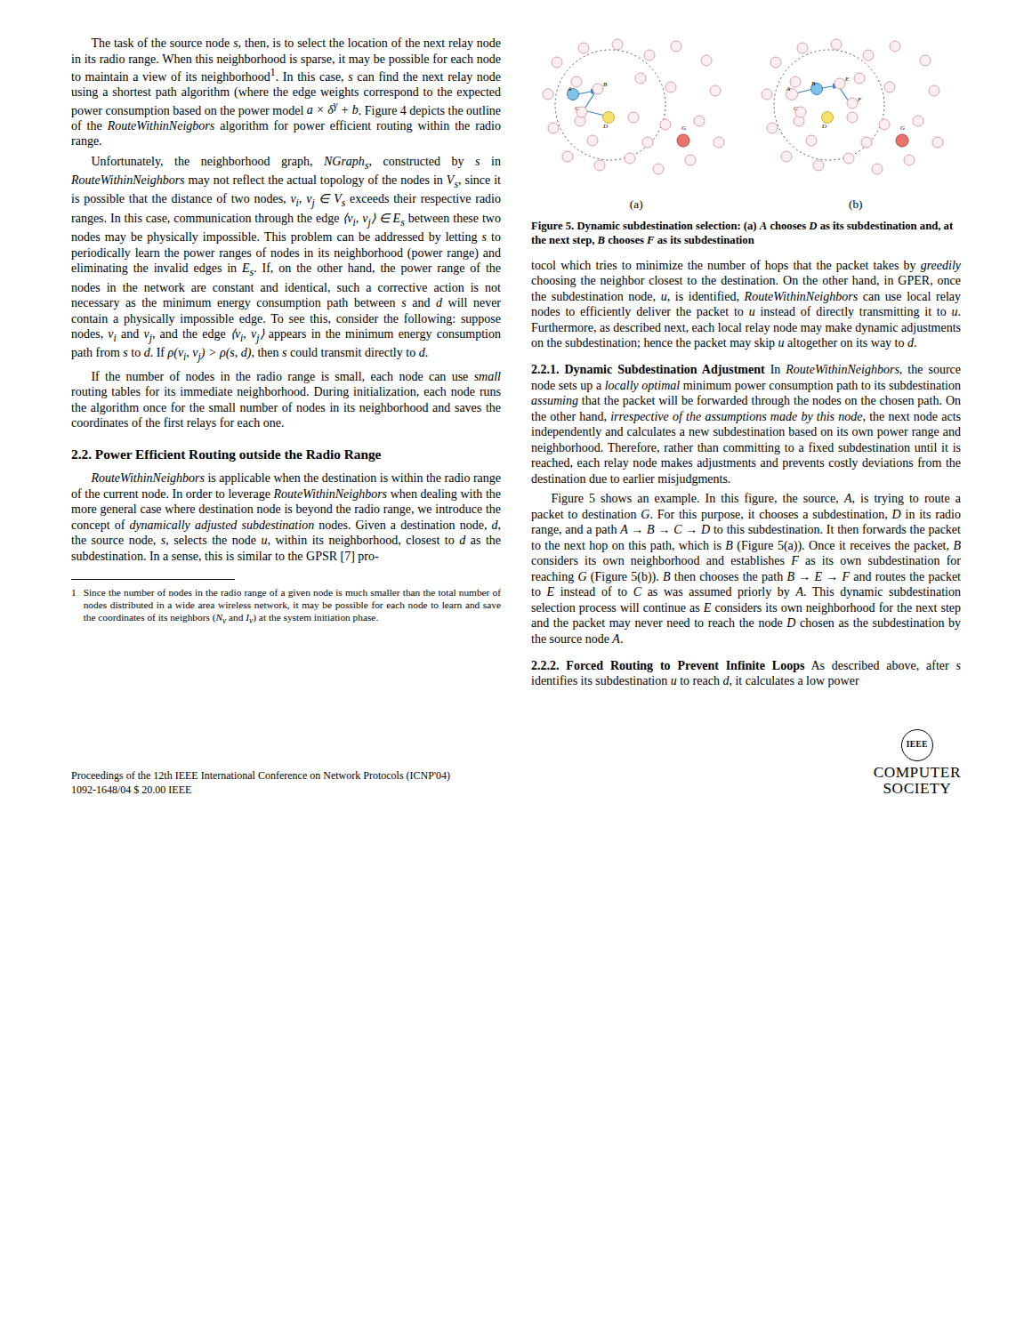The task of the source node s, then, is to select the location of the next relay node in its radio range. When this neighborhood is sparse, it may be possible for each node to maintain a view of its neighborhood1. In this case, s can find the next relay node using a shortest path algorithm (where the edge weights correspond to the expected power consumption based on the power model a × δγ + b. Figure 4 depicts the outline of the RouteWithinNeigbors algorithm for power efficient routing within the radio range.
Unfortunately, the neighborhood graph, NGraphs, constructed by s in RouteWithinNeighbors may not reflect the actual topology of the nodes in Vs, since it is possible that the distance of two nodes, vi, vj ∈ Vs exceeds their respective radio ranges. In this case, communication through the edge ⟨vi, vj⟩ ∈ Es between these two nodes may be physically impossible. This problem can be addressed by letting s to periodically learn the power ranges of nodes in its neighborhood (power range) and eliminating the invalid edges in Es. If, on the other hand, the power range of the nodes in the network are constant and identical, such a corrective action is not necessary as the minimum energy consumption path between s and d will never contain a physically impossible edge. To see this, consider the following: suppose nodes, vi and vj, and the edge ⟨vi, vj⟩ appears in the minimum energy consumption path from s to d. If ρ(vi, vj) > ρ(s, d), then s could transmit directly to d.
If the number of nodes in the radio range is small, each node can use small routing tables for its immediate neighborhood. During initialization, each node runs the algorithm once for the small number of nodes in its neighborhood and saves the coordinates of the first relays for each one.
2.2. Power Efficient Routing outside the Radio Range
RouteWithinNeighbors is applicable when the destination is within the radio range of the current node. In order to leverage RouteWithinNeighbors when dealing with the more general case where destination node is beyond the radio range, we introduce the concept of dynamically adjusted subdestination nodes. Given a destination node, d, the source node, s, selects the node u, within its neighborhood, closest to d as the subdestination. In a sense, this is similar to the GPSR [7] pro-
1 Since the number of nodes in the radio range of a given node is much smaller than the total number of nodes distributed in a wide area wireless network, it may be possible for each node to learn and save the coordinates of its neighbors (Nv and Iv) at the system initiation phase.
A B C D G
(a)
A B E F C D G
(b)
Figure 5. Dynamic subdestination selection: (a) A chooses D as its subdestination and, at the next step, B chooses F as its subdestination
tocol which tries to minimize the number of hops that the packet takes by greedily choosing the neighbor closest to the destination. On the other hand, in GPER, once the subdestination node, u, is identified, RouteWithinNeighbors can use local relay nodes to efficiently deliver the packet to u instead of directly transmitting it to u. Furthermore, as described next, each local relay node may make dynamic adjustments on the subdestination; hence the packet may skip u altogether on its way to d.
2.2.1. Dynamic Subdestination Adjustment
In RouteWithinNeighbors, the source node sets up a locally optimal minimum power consumption path to its subdestination assuming that the packet will be forwarded through the nodes on the chosen path. On the other hand, irrespective of the assumptions made by this node, the next node acts independently and calculates a new subdestination based on its own power range and neighborhood. Therefore, rather than committing to a fixed subdestination until it is reached, each relay node makes adjustments and prevents costly deviations from the destination due to earlier misjudgments.
Figure 5 shows an example. In this figure, the source, A, is trying to route a packet to destination G. For this purpose, it chooses a subdestination, D in its radio range, and a path A → B → C → D to this subdestination. It then forwards the packet to the next hop on this path, which is B (Figure 5(a)). Once it receives the packet, B considers its own neighborhood and establishes F as its own subdestination for reaching G (Figure 5(b)). B then chooses the path B → E → F and routes the packet to E instead of to C as was assumed priorly by A. This dynamic subdestination selection process will continue as E considers its own neighborhood for the next step and the packet may never need to reach the node D chosen as the subdestination by the source node A.
2.2.2. Forced Routing to Prevent Infinite Loops
As described above, after s identifies its subdestination u to reach d, it calculates a low power
Proceedings of the 12th IEEE International Conference on Network Protocols (ICNP'04)
1092-1648/04 $ 20.00 IEEE
COMPUTER SOCIETY